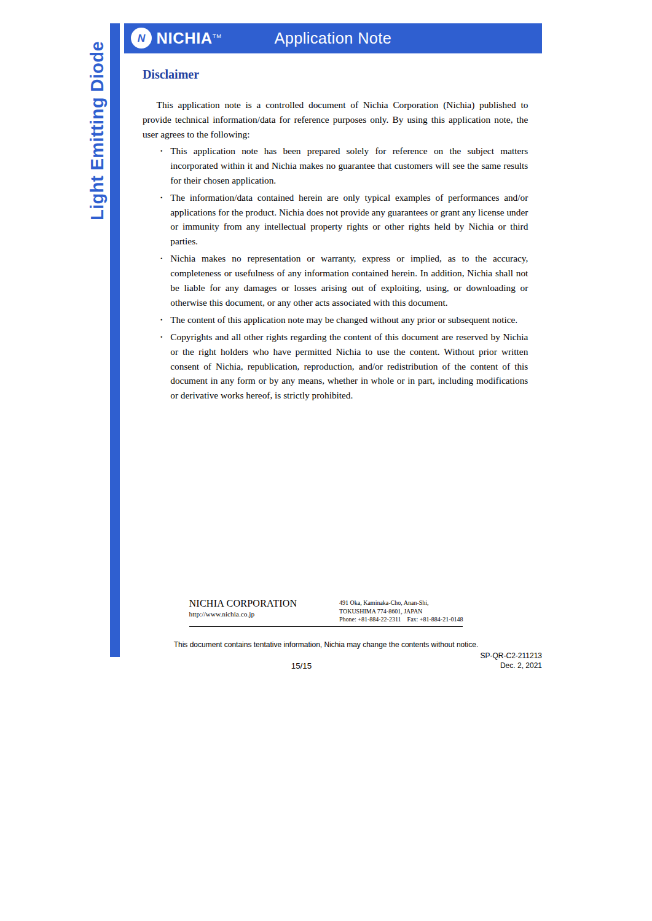Light Emitting Diode
N
NICHIATM
Application Note
Disclaimer
This application note is a controlled document of Nichia Corporation (Nichia) published to provide technical information/data for reference purposes only. By using this application note, the user agrees to the following:
This application note has been prepared solely for reference on the subject matters incorporated within it and Nichia makes no guarantee that customers will see the same results for their chosen application.
The information/data contained herein are only typical examples of performances and/or applications for the product. Nichia does not provide any guarantees or grant any license under or immunity from any intellectual property rights or other rights held by Nichia or third parties.
Nichia makes no representation or warranty, express or implied, as to the accuracy, completeness or usefulness of any information contained herein. In addition, Nichia shall not be liable for any damages or losses arising out of exploiting, using, or downloading or otherwise this document, or any other acts associated with this document.
The content of this application note may be changed without any prior or subsequent notice.
Copyrights and all other rights regarding the content of this document are reserved by Nichia or the right holders who have permitted Nichia to use the content. Without prior written consent of Nichia, republication, reproduction, and/or redistribution of the content of this document in any form or by any means, whether in whole or in part, including modifications or derivative works hereof, is strictly prohibited.
NICHIA CORPORATION
http://www.nichia.co.jp
491 Oka, Kaminaka-Cho, Anan-Shi,
TOKUSHIMA 774-8601, JAPAN
Phone: +81-884-22-2311 Fax: +81-884-21-0148
This document contains tentative information, Nichia may change the contents without notice.
15/15
SP-QR-C2-211213
Dec. 2, 2021